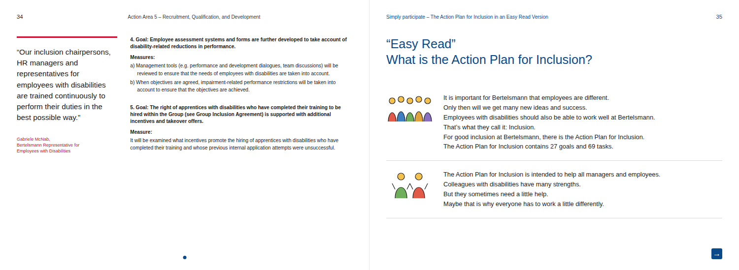34 Action Area 5 – Recruitment, Qualification, and Development
“Our inclusion chairpersons, HR managers and representatives for employees with disabilities are trained continuously to perform their duties in the best possible way.”
Gabriele McNab,
Bertelsmann Representative for
Employees with Disabilities
4. Goal: Employee assessment systems and forms are further developed to take account of disability-related reductions in performance.
Measures:
a) Management tools (e.g. performance and development dialogues, team discussions) will be reviewed to ensure that the needs of employees with disabilities are taken into account.
b) When objectives are agreed, impairment-related performance restrictions will be taken into account to ensure that the objectives are achieved.
5. Goal: The right of apprentices with disabilities who have completed their training to be hired within the Group (see Group Inclusion Agreement) is supported with additional incentives and takeover offers.
Measure:
It will be examined what incentives promote the hiring of apprentices with disabilities who have completed their training and whose previous internal application attempts were unsuccessful.
Simply participate – The Action Plan for Inclusion in an Easy Read Version 35
“Easy Read” What is the Action Plan for Inclusion?
It is important for Bertelsmann that employees are different.
Only then will we get many new ideas and success.
Employees with disabilities should also be able to work well at Bertelsmann.
That’s what they call it: Inclusion.
For good inclusion at Bertelsmann, there is the Action Plan for Inclusion.
The Action Plan for Inclusion contains 27 goals and 69 tasks.
The Action Plan for Inclusion is intended to help all managers and employees.
Colleagues with disabilities have many strengths.
But they sometimes need a little help.
Maybe that is why everyone has to work a little differently.
→